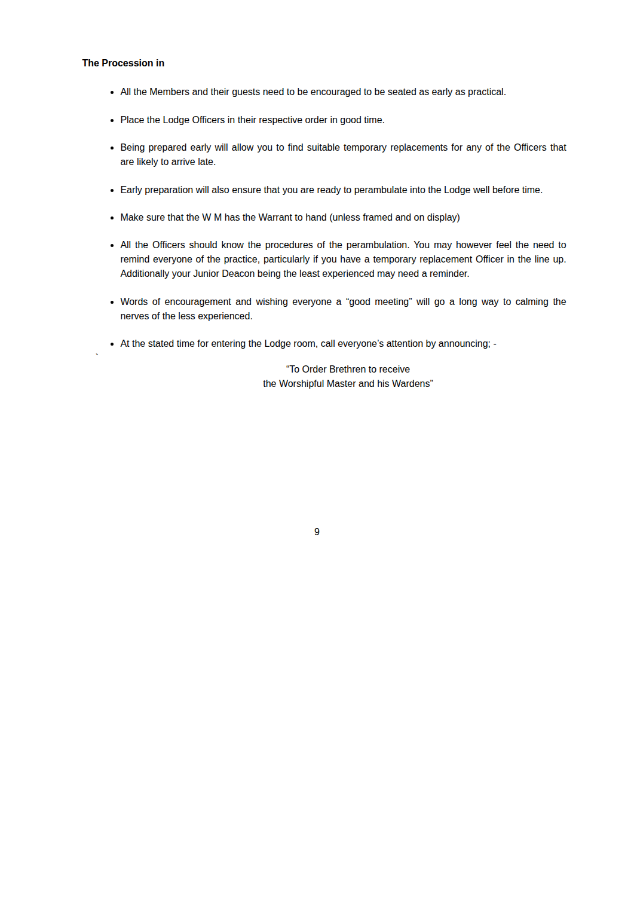The Procession in
All the Members and their guests need to be encouraged to be seated as early as practical.
Place the Lodge Officers in their respective order in good time.
Being prepared early will allow you to find suitable temporary replacements for any of the Officers that are likely to arrive late.
Early preparation will also ensure that you are ready to perambulate into the Lodge well before time.
Make sure that the W M has the Warrant to hand (unless framed and on display)
All the Officers should know the procedures of the perambulation. You may however feel the need to remind everyone of the practice, particularly if you have a temporary replacement Officer in the line up. Additionally your Junior Deacon being the least experienced may need a reminder.
Words of encouragement and wishing everyone a “good meeting” will go a long way to calming the nerves of the less experienced.
At the stated time for entering the Lodge room, call everyone’s attention by announcing; - `
“To Order Brethren to receive
the Worshipful Master and his Wardens”
9